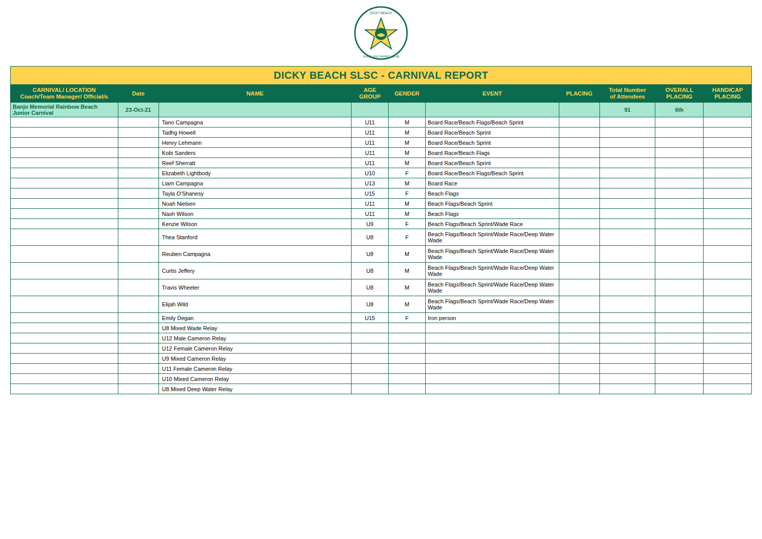DICKY BEACH SURF LIFE SAVING CLUB
DICKY BEACH SLSC - CARNIVAL REPORT
| CARNIVAL/ LOCATION Coach/Team Manager/ Official/s | Date | NAME | AGE GROUP | GENDER | EVENT | PLACING | Total Number of Attendees | OVERALL PLACING | HANDICAP PLACING |
| --- | --- | --- | --- | --- | --- | --- | --- | --- | --- |
| Banjo Memorial Rainbow Beach Junior Carnival | 23-Oct-21 | | | | | | 91 | 6th | |
| | | Tano Campagna | U11 | M | Board Race/Beach Flags/Beach Sprint | | | | |
| | | Tadhg Howell | U11 | M | Board Race/Beach Sprint | | | | |
| | | Henry Lehmann | U11 | M | Board Race/Beach Sprint | | | | |
| | | Kobi Sanders | U11 | M | Board Race/Beach Flags | | | | |
| | | Reef Sherratt | U11 | M | Board Race/Beach Sprint | | | | |
| | | Elizabeth Lightbody | U10 | F | Board Race/Beach Flags/Beach Sprint | | | | |
| | | Liam Campagna | U13 | M | Board Race | | | | |
| | | Tayla O'Shanesy | U15 | F | Beach Flags | | | | |
| | | Noah Nielsen | U11 | M | Beach Flags/Beach Sprint | | | | |
| | | Nash Wilson | U11 | M | Beach Flags | | | | |
| | | Kenzie Wilson | U9 | F | Beach Flags/Beach Sprint/Wade Race | | | | |
| | | Thea Stanford | U8 | F | Beach Flags/Beach Sprint/Wade Race/Deep Water Wade | | | | |
| | | Reuben Campagna | U8 | M | Beach Flags/Beach Sprint/Wade Race/Deep Water Wade | | | | |
| | | Curtis Jeffery | U8 | M | Beach Flags/Beach Sprint/Wade Race/Deep Water Wade | | | | |
| | | Travis Wheeler | U8 | M | Beach Flags/Beach Sprint/Wade Race/Deep Water Wade | | | | |
| | | Elijah Wild | U8 | M | Beach Flags/Beach Sprint/Wade Race/Deep Water Wade | | | | |
| | | Emily Degan | U15 | F | Iron person | | | | |
| | | U8 Mixed Wade Relay | | | | | | | |
| | | U12 Male Cameron Relay | | | | | | | |
| | | U12 Female Cameron Relay | | | | | | | |
| | | U9 Mixed Cameron Relay | | | | | | | |
| | | U11 Female Cameron Relay | | | | | | | |
| | | U10 Mixed Cameron Relay | | | | | | | |
| | | U8 Mixed Deep Water Relay | | | | | | | |